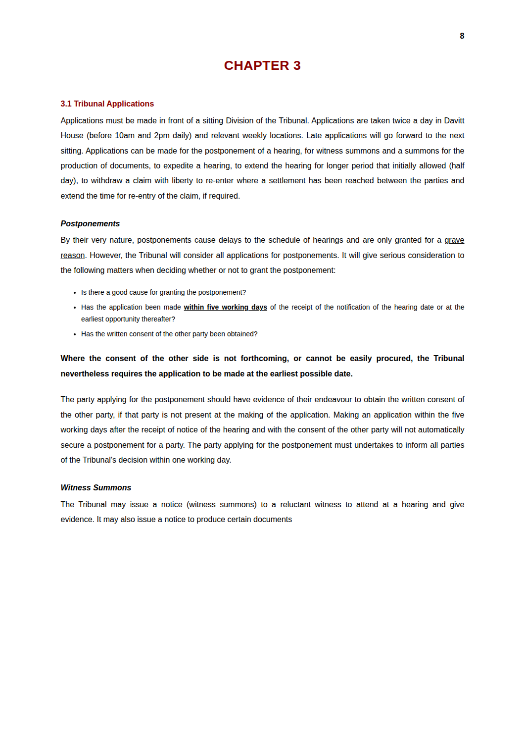8
CHAPTER 3
3.1 Tribunal Applications
Applications must be made in front of a sitting Division of the Tribunal. Applications are taken twice a day in Davitt House (before 10am and 2pm daily) and relevant weekly locations. Late applications will go forward to the next sitting. Applications can be made for the postponement of a hearing, for witness summons and a summons for the production of documents, to expedite a hearing, to extend the hearing for longer period that initially allowed (half day), to withdraw a claim with liberty to re-enter where a settlement has been reached between the parties and extend the time for re-entry of the claim, if required.
Postponements
By their very nature, postponements cause delays to the schedule of hearings and are only granted for a grave reason. However, the Tribunal will consider all applications for postponements. It will give serious consideration to the following matters when deciding whether or not to grant the postponement:
Is there a good cause for granting the postponement?
Has the application been made within five working days of the receipt of the notification of the hearing date or at the earliest opportunity thereafter?
Has the written consent of the other party been obtained?
Where the consent of the other side is not forthcoming, or cannot be easily procured, the Tribunal nevertheless requires the application to be made at the earliest possible date.
The party applying for the postponement should have evidence of their endeavour to obtain the written consent of the other party, if that party is not present at the making of the application. Making an application within the five working days after the receipt of notice of the hearing and with the consent of the other party will not automatically secure a postponement for a party. The party applying for the postponement must undertakes to inform all parties of the Tribunal's decision within one working day.
Witness Summons
The Tribunal may issue a notice (witness summons) to a reluctant witness to attend at a hearing and give evidence. It may also issue a notice to produce certain documents